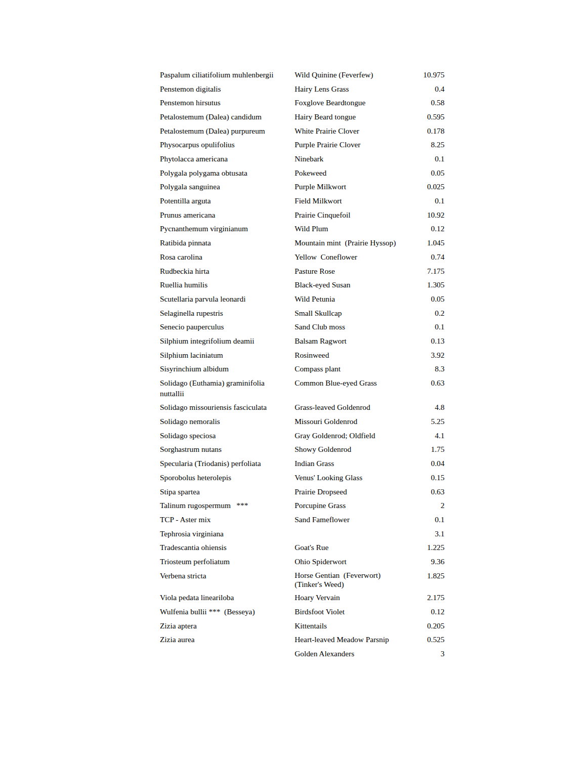| Paspalum ciliatifolium muhlenbergii | Wild Quinine (Feverfew) | 10.975 |
| Penstemon digitalis | Hairy Lens Grass | 0.4 |
| Penstemon hirsutus | Foxglove Beardtongue | 0.58 |
| Petalostemum (Dalea) candidum | Hairy Beard tongue | 0.595 |
| Petalostemum (Dalea) purpureum | White Prairie Clover | 0.178 |
| Physocarpus opulifolius | Purple Prairie Clover | 8.25 |
| Phytolacca americana | Ninebark | 0.1 |
| Polygala polygama obtusata | Pokeweed | 0.05 |
| Polygala sanguinea | Purple Milkwort | 0.025 |
| Potentilla arguta | Field Milkwort | 0.1 |
| Prunus americana | Prairie Cinquefoil | 10.92 |
| Pycnanthemum virginianum | Wild Plum | 0.12 |
| Ratibida pinnata | Mountain mint (Prairie Hyssop) | 1.045 |
| Rosa carolina | Yellow Coneflower | 0.74 |
| Rudbeckia hirta | Pasture Rose | 7.175 |
| Ruellia humilis | Black-eyed Susan | 1.305 |
| Scutellaria parvula leonardi | Wild Petunia | 0.05 |
| Selaginella rupestris | Small Skullcap | 0.2 |
| Senecio pauperculus | Sand Club moss | 0.1 |
| Silphium integrifolium deamii | Balsam Ragwort | 0.13 |
| Silphium laciniatum | Rosinweed | 3.92 |
| Sisyrinchium albidum | Compass plant | 8.3 |
| Solidago (Euthamia) graminifolia nuttallii | Common Blue-eyed Grass | 0.63 |
| Solidago missouriensis fasciculata | Grass-leaved Goldenrod | 4.8 |
| Solidago nemoralis | Missouri Goldenrod | 5.25 |
| Solidago speciosa | Gray Goldenrod; Oldfield | 4.1 |
| Sorghastrum nutans | Showy Goldenrod | 1.75 |
| Specularia (Triodanis) perfoliata | Indian Grass | 0.04 |
| Sporobolus heterolepis | Venus' Looking Glass | 0.15 |
| Stipa spartea | Prairie Dropseed | 0.63 |
| Talinum rugospermum *** | Porcupine Grass | 2 |
| TCP - Aster mix | Sand Fameflower | 0.1 |
| Tephrosia virginiana | | 3.1 |
| Tradescantia ohiensis | Goat's Rue | 1.225 |
| Triosteum perfoliatum | Ohio Spiderwort | 9.36 |
| Verbena stricta | Horse Gentian (Feverwort)(Tinker's Weed) | 1.825 |
| Viola pedata lineariloba | Hoary Vervain | 2.175 |
| Wulfenia bullii *** (Besseya) | Birdsfoot Violet | 0.12 |
| Zizia aptera | Kittentails | 0.205 |
| Zizia aurea | Heart-leaved Meadow Parsnip | 0.525 |
| | Golden Alexanders | 3 |